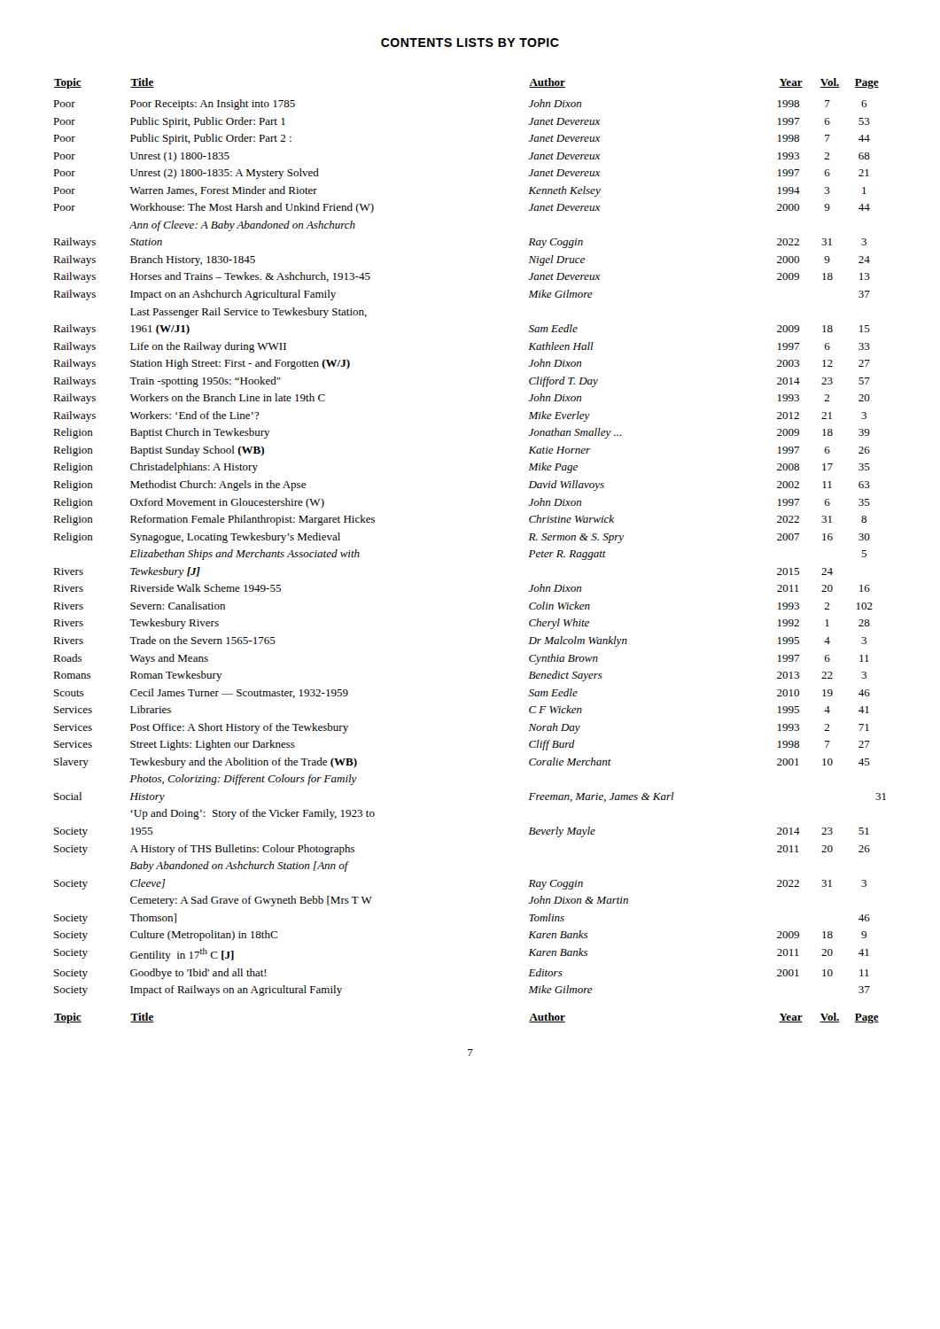CONTENTS LISTS BY TOPIC
| Topic | Title | Author | Year | Vol. | Page |
| --- | --- | --- | --- | --- | --- |
| Poor | Poor Receipts: An Insight into 1785 | John Dixon | 1998 | 7 | 6 |
| Poor | Public Spirit, Public Order: Part 1 | Janet Devereux | 1997 | 6 | 53 |
| Poor | Public Spirit, Public Order: Part 2 : | Janet Devereux | 1998 | 7 | 44 |
| Poor | Unrest (1) 1800-1835 | Janet Devereux | 1993 | 2 | 68 |
| Poor | Unrest (2) 1800-1835: A Mystery Solved | Janet Devereux | 1997 | 6 | 21 |
| Poor | Warren James, Forest Minder and Rioter | Kenneth Kelsey | 1994 | 3 | 1 |
| Poor | Workhouse: The Most Harsh and Unkind Friend (W) | Janet Devereux | 2000 | 9 | 44 |
| | Ann of Cleeve: A Baby Abandoned on Ashchurch | | | | |
| Railways | Station | Ray Coggin | 2022 | 31 | 3 |
| Railways | Branch History, 1830-1845 | Nigel Druce | 2000 | 9 | 24 |
| Railways | Horses and Trains – Tewkes. & Ashchurch, 1913-45 | Janet Devereux | 2009 | 18 | 13 |
| Railways | Impact on an Ashchurch Agricultural Family | Mike Gilmore | | | 37 |
| | Last Passenger Rail Service to Tewkesbury Station, | | | | |
| Railways | 1961 (W/J1) | Sam Eedle | 2009 | 18 | 15 |
| Railways | Life on the Railway during WWII | Kathleen Hall | 1997 | 6 | 33 |
| Railways | Station High Street: First - and Forgotten (W/J) | John Dixon | 2003 | 12 | 27 |
| Railways | Train -spotting 1950s: “Hooked" | Clifford T. Day | 2014 | 23 | 57 |
| Railways | Workers on the Branch Line in late 19th C | John Dixon | 1993 | 2 | 20 |
| Railways | Workers: ‘End of the Line’? | Mike Everley | 2012 | 21 | 3 |
| Religion | Baptist Church in Tewkesbury | Jonathan Smalley ... | 2009 | 18 | 39 |
| Religion | Baptist Sunday School (WB) | Katie Horner | 1997 | 6 | 26 |
| Religion | Christadelphians: A History | Mike Page | 2008 | 17 | 35 |
| Religion | Methodist Church: Angels in the Apse | David Willavoys | 2002 | 11 | 63 |
| Religion | Oxford Movement in Gloucestershire (W) | John Dixon | 1997 | 6 | 35 |
| Religion | Reformation Female Philanthropist: Margaret Hickes | Christine Warwick | 2022 | 31 | 8 |
| Religion | Synagogue, Locating Tewkesbury’s Medieval | R. Sermon & S. Spry | 2007 | 16 | 30 |
| | Elizabethan Ships and Merchants Associated with | Peter R. Raggatt | | | 5 |
| Rivers | Tewkesbury [J] | | 2015 | 24 | |
| Rivers | Riverside Walk Scheme 1949-55 | John Dixon | 2011 | 20 | 16 |
| Rivers | Severn: Canalisation | Colin Wicken | 1993 | 2 | 102 |
| Rivers | Tewkesbury Rivers | Cheryl White | 1992 | 1 | 28 |
| Rivers | Trade on the Severn 1565-1765 | Dr Malcolm Wanklyn | 1995 | 4 | 3 |
| Roads | Ways and Means | Cynthia Brown | 1997 | 6 | 11 |
| Romans | Roman Tewkesbury | Benedict Sayers | 2013 | 22 | 3 |
| Scouts | Cecil James Turner — Scoutmaster, 1932-1959 | Sam Eedle | 2010 | 19 | 46 |
| Services | Libraries | C F Wicken | 1995 | 4 | 41 |
| Services | Post Office: A Short History of the Tewkesbury | Norah Day | 1993 | 2 | 71 |
| Services | Street Lights: Lighten our Darkness | Cliff Burd | 1998 | 7 | 27 |
| Slavery | Tewkesbury and the Abolition of the Trade (WB) | Coralie Merchant | 2001 | 10 | 45 |
| | Photos, Colorizing: Different Colours for Family | | | | |
| Social | History | Freeman, Marie, James & Karl | | | 31 |
| | ‘Up and Doing’: Story of the Vicker Family, 1923 to | | | | |
| Society | 1955 | Beverly Mayle | 2014 | 23 | 51 |
| Society | A History of THS Bulletins: Colour Photographs | | 2011 | 20 | 26 |
| | Baby Abandoned on Ashchurch Station [Ann of | | | | |
| Society | Cleeve] | Ray Coggin | 2022 | 31 | 3 |
| | Cemetery: A Sad Grave of Gwyneth Bebb [Mrs T W | John Dixon & Martin | | | |
| Society | Thomson] | Tomlins | | | 46 |
| Society | Culture (Metropolitan) in 18thC | Karen Banks | 2009 | 18 | 9 |
| Society | Gentility in 17 th C [J] | Karen Banks | 2011 | 20 | 41 |
| Society | Goodbye to 'Ibid' and all that! | Editors | 2001 | 10 | 11 |
| Society | Impact of Railways on an Agricultural Family | Mike Gilmore | | | 37 |
| Topic | Title | Author | Year | Vol. | Page |
7